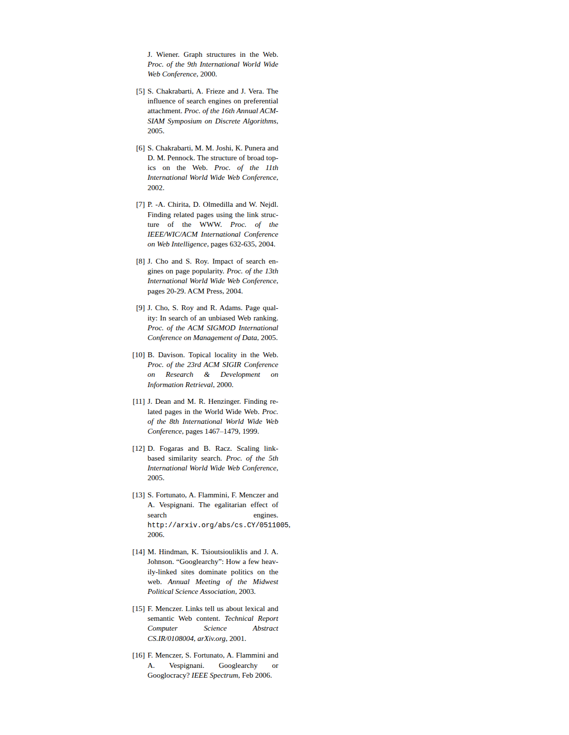J. Wiener. Graph structures in the Web. Proc. of the 9th International World Wide Web Conference, 2000.
[5] S. Chakrabarti, A. Frieze and J. Vera. The influence of search engines on preferential attachment. Proc. of the 16th Annual ACM-SIAM Symposium on Discrete Algorithms, 2005.
[6] S. Chakrabarti, M. M. Joshi, K. Punera and D. M. Pennock. The structure of broad topics on the Web. Proc. of the 11th International World Wide Web Conference, 2002.
[7] P. -A. Chirita, D. Olmedilla and W. Nejdl. Finding related pages using the link structure of the WWW. Proc. of the IEEE/WIC/ACM International Conference on Web Intelligence, pages 632-635, 2004.
[8] J. Cho and S. Roy. Impact of search engines on page popularity. Proc. of the 13th International World Wide Web Conference, pages 20-29. ACM Press, 2004.
[9] J. Cho, S. Roy and R. Adams. Page quality: In search of an unbiased Web ranking. Proc. of the ACM SIGMOD International Conference on Management of Data, 2005.
[10] B. Davison. Topical locality in the Web. Proc. of the 23rd ACM SIGIR Conference on Research & Development on Information Retrieval, 2000.
[11] J. Dean and M. R. Henzinger. Finding related pages in the World Wide Web. Proc. of the 8th International World Wide Web Conference, pages 1467–1479, 1999.
[12] D. Fogaras and B. Racz. Scaling link-based similarity search. Proc. of the 5th International World Wide Web Conference, 2005.
[13] S. Fortunato, A. Flammini, F. Menczer and A. Vespignani. The egalitarian effect of search engines. http://arxiv.org/abs/cs.CY/0511005, 2006.
[14] M. Hindman, K. Tsioutsiouliklis and J. A. Johnson. “Googlearchy”: How a few heavily-linked sites dominate politics on the web. Annual Meeting of the Midwest Political Science Association, 2003.
[15] F. Menczer. Links tell us about lexical and semantic Web content. Technical Report Computer Science Abstract CS.IR/0108004, arXiv.org, 2001.
[16] F. Menczer, S. Fortunato, A. Flammini and A. Vespignani. Googlearchy or Googlocracy? IEEE Spectrum, Feb 2006.